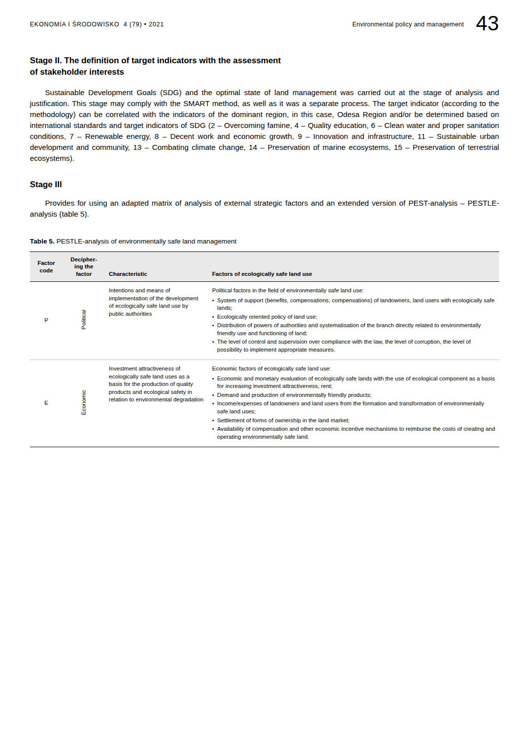EKONOMIA I ŚRODOWISKO 4 (79) • 2021
Environmental policy and management
43
Stage II. The definition of target indicators with the assessment
of stakeholder interests
Sustainable Development Goals (SDG) and the optimal state of land management was carried out at the stage of analysis and justification. This stage may comply with the SMART method, as well as it was a separate process. The target indicator (according to the methodology) can be correlated with the indicators of the dominant region, in this case, Odesa Region and/or be determined based on international standards and target indicators of SDG (2 – Overcoming famine, 4 – Quality education, 6 – Clean water and proper sanitation conditions, 7 – Renewable energy, 8 – Decent work and economic growth, 9 – Innovation and infrastructure, 11 – Sustainable urban development and community, 13 – Combating climate change, 14 – Preservation of marine ecosystems, 15 – Preservation of terrestrial ecosystems).
Stage III
Provides for using an adapted matrix of analysis of external strategic factors and an extended version of PEST-analysis – PESTLE-analysis (table 5).
Table 5. PESTLE-analysis of environmentally safe land management
| Factor code | Decipher-ing the factor | Characteristic | Factors of ecologically safe land use |
| --- | --- | --- | --- |
| P | Political | Intentions and means of implementation of the development of ecologically safe land use by public authorities | Political factors in the field of environmentally safe land use: System of support (benefits, compensations, compensations) of landowners, land users with ecologically safe lands; Ecologically oriented policy of land use; Distribution of powers of authorities and systematisation of the branch directly related to environmentally friendly use and functioning of land; The level of control and supervision over compliance with the law, the level of corruption, the level of possibility to implement appropriate measures. |
| E | Economic | Investment attractiveness of ecologically safe land uses as a basis for the production of quality products and ecological safety in relation to environmental degradation | Economic factors of ecologically safe land use: Economic and monetary evaluation of ecologically safe lands with the use of ecological component as a basis for increasing investment attractiveness, rent; Demand and production of environmentally friendly products; Income/expenses of landowners and land users from the formation and transformation of environmentally safe land uses; Settlement of forms of ownership in the land market; Availability of compensation and other economic incentive mechanisms to reimburse the costs of creating and operating environmentally safe land. |